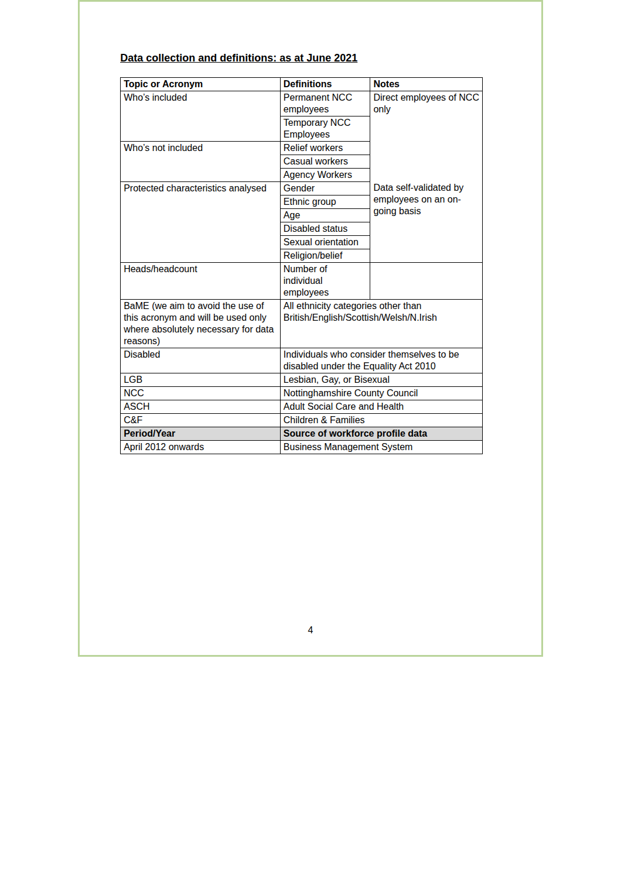Data collection and definitions: as at June 2021
| Topic or Acronym | Definitions | Notes |
| --- | --- | --- |
| Who’s included | Permanent NCC employees | Direct employees of NCC only |
| Temporary NCC Employees |
| Who’s not included | Relief workers | |
| Casual workers |
| Agency Workers |
| Protected characteristics analysed | Gender | Data self-validated by employees on an on-going basis |
| Ethnic group |
| Age |
| Disabled status |
| Sexual orientation |
| Religion/belief |
| Heads/headcount | Number of individual employees | |
| BaME (we aim to avoid the use of this acronym and will be used only where absolutely necessary for data reasons) | All ethnicity categories other than British/English/Scottish/Welsh/N.Irish |
| Disabled | Individuals who consider themselves to be disabled under the Equality Act 2010 |
| LGB | Lesbian, Gay, or Bisexual |
| NCC | Nottinghamshire County Council |
| ASCH | Adult Social Care and Health |
| C&F | Children & Families |
| Period/Year | Source of workforce profile data |
| April 2012 onwards | Business Management System |
4